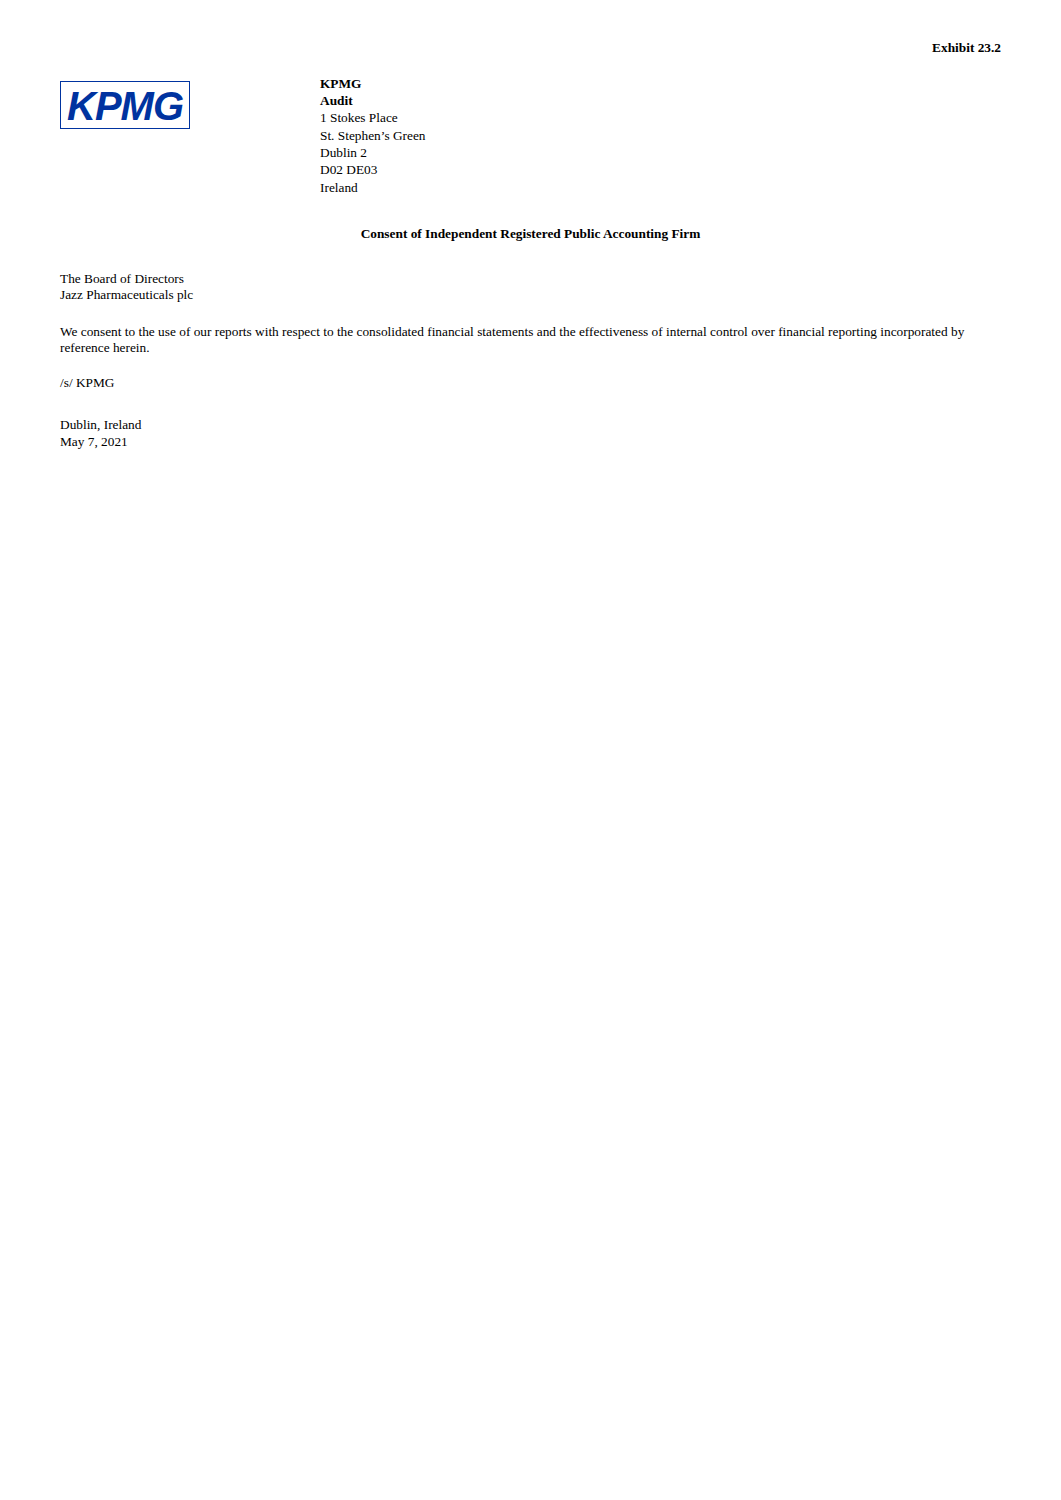Exhibit 23.2
KPMG
KPMG
Audit
1 Stokes Place
St. Stephen’s Green
Dublin 2
D02 DE03
Ireland
Consent of Independent Registered Public Accounting Firm
The Board of Directors
Jazz Pharmaceuticals plc
We consent to the use of our reports with respect to the consolidated financial statements and the effectiveness of internal control over financial reporting incorporated by reference herein.
/s/ KPMG
Dublin, Ireland
May 7, 2021